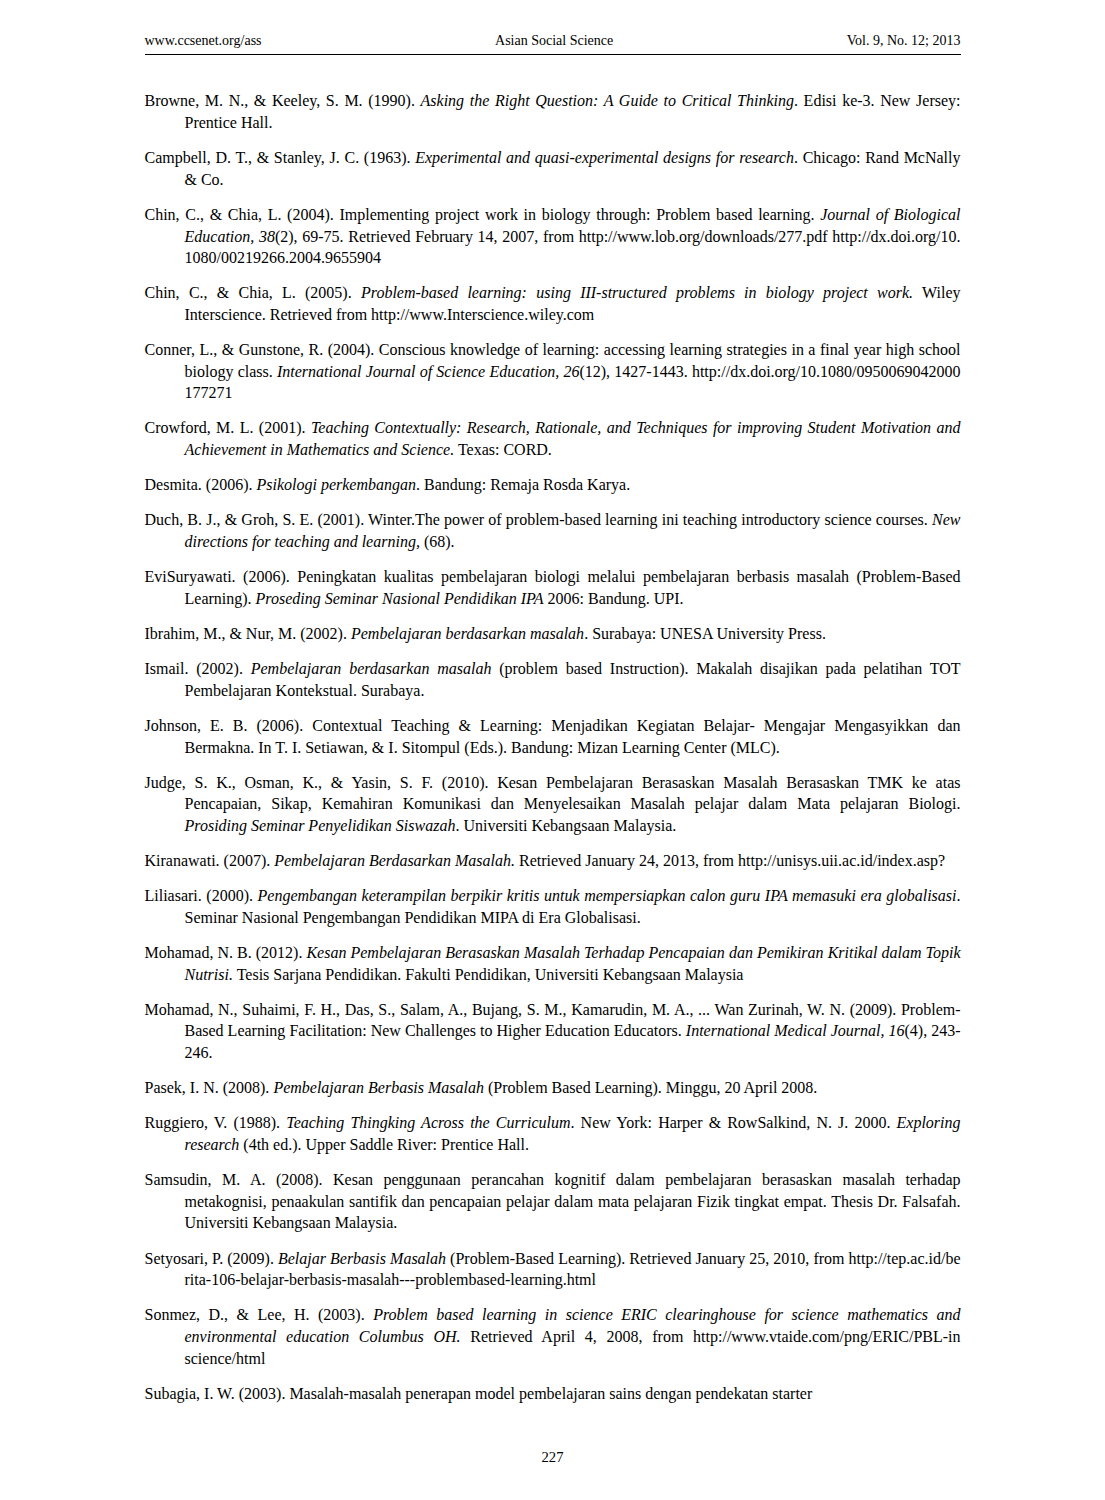www.ccsenet.org/ass Asian Social Science Vol. 9, No. 12; 2013
Browne, M. N., & Keeley, S. M. (1990). Asking the Right Question: A Guide to Critical Thinking. Edisi ke-3. New Jersey: Prentice Hall.
Campbell, D. T., & Stanley, J. C. (1963). Experimental and quasi-experimental designs for research. Chicago: Rand McNally & Co.
Chin, C., & Chia, L. (2004). Implementing project work in biology through: Problem based learning. Journal of Biological Education, 38(2), 69-75. Retrieved February 14, 2007, from http://www.lob.org/downloads/277.pdf http://dx.doi.org/10.1080/00219266.2004.9655904
Chin, C., & Chia, L. (2005). Problem-based learning: using III-structured problems in biology project work. Wiley Interscience. Retrieved from http://www.Interscience.wiley.com
Conner, L., & Gunstone, R. (2004). Conscious knowledge of learning: accessing learning strategies in a final year high school biology class. International Journal of Science Education, 26(12), 1427-1443. http://dx.doi.org/10.1080/0950069042000177271
Crowford, M. L. (2001). Teaching Contextually: Research, Rationale, and Techniques for improving Student Motivation and Achievement in Mathematics and Science. Texas: CORD.
Desmita. (2006). Psikologi perkembangan. Bandung: Remaja Rosda Karya.
Duch, B. J., & Groh, S. E. (2001). Winter.The power of problem-based learning ini teaching introductory science courses. New directions for teaching and learning, (68).
EviSuryawati. (2006). Peningkatan kualitas pembelajaran biologi melalui pembelajaran berbasis masalah (Problem-Based Learning). Proseding Seminar Nasional Pendidikan IPA 2006: Bandung. UPI.
Ibrahim, M., & Nur, M. (2002). Pembelajaran berdasarkan masalah. Surabaya: UNESA University Press.
Ismail. (2002). Pembelajaran berdasarkan masalah (problem based Instruction). Makalah disajikan pada pelatihan TOT Pembelajaran Kontekstual. Surabaya.
Johnson, E. B. (2006). Contextual Teaching & Learning: Menjadikan Kegiatan Belajar- Mengajar Mengasyikkan dan Bermakna. In T. I. Setiawan, & I. Sitompul (Eds.). Bandung: Mizan Learning Center (MLC).
Judge, S. K., Osman, K., & Yasin, S. F. (2010). Kesan Pembelajaran Berasaskan Masalah Berasaskan TMK ke atas Pencapaian, Sikap, Kemahiran Komunikasi dan Menyelesaikan Masalah pelajar dalam Mata pelajaran Biologi. Prosiding Seminar Penyelidikan Siswazah. Universiti Kebangsaan Malaysia.
Kiranawati. (2007). Pembelajaran Berdasarkan Masalah. Retrieved January 24, 2013, from http://unisys.uii.ac.id/index.asp?
Liliasari. (2000). Pengembangan keterampilan berpikir kritis untuk mempersiapkan calon guru IPA memasuki era globalisasi. Seminar Nasional Pengembangan Pendidikan MIPA di Era Globalisasi.
Mohamad, N. B. (2012). Kesan Pembelajaran Berasaskan Masalah Terhadap Pencapaian dan Pemikiran Kritikal dalam Topik Nutrisi. Tesis Sarjana Pendidikan. Fakulti Pendidikan, Universiti Kebangsaan Malaysia
Mohamad, N., Suhaimi, F. H., Das, S., Salam, A., Bujang, S. M., Kamarudin, M. A., ... Wan Zurinah, W. N. (2009). Problem-Based Learning Facilitation: New Challenges to Higher Education Educators. International Medical Journal, 16(4), 243-246.
Pasek, I. N. (2008). Pembelajaran Berbasis Masalah (Problem Based Learning). Minggu, 20 April 2008.
Ruggiero, V. (1988). Teaching Thingking Across the Curriculum. New York: Harper & RowSalkind, N. J. 2000. Exploring research (4th ed.). Upper Saddle River: Prentice Hall.
Samsudin, M. A. (2008). Kesan penggunaan perancahan kognitif dalam pembelajaran berasaskan masalah terhadap metakognisi, penaakulan santifik dan pencapaian pelajar dalam mata pelajaran Fizik tingkat empat. Thesis Dr. Falsafah. Universiti Kebangsaan Malaysia.
Setyosari, P. (2009). Belajar Berbasis Masalah (Problem-Based Learning). Retrieved January 25, 2010, from http://tep.ac.id/berita-106-belajar-berbasis-masalah---problembased-learning.html
Sonmez, D., & Lee, H. (2003). Problem based learning in science ERIC clearinghouse for science mathematics and environmental education Columbus OH. Retrieved April 4, 2008, from http://www.vtaide.com/png/ERIC/PBL-in science/html
Subagia, I. W. (2003). Masalah-masalah penerapan model pembelajaran sains dengan pendekatan starter
227